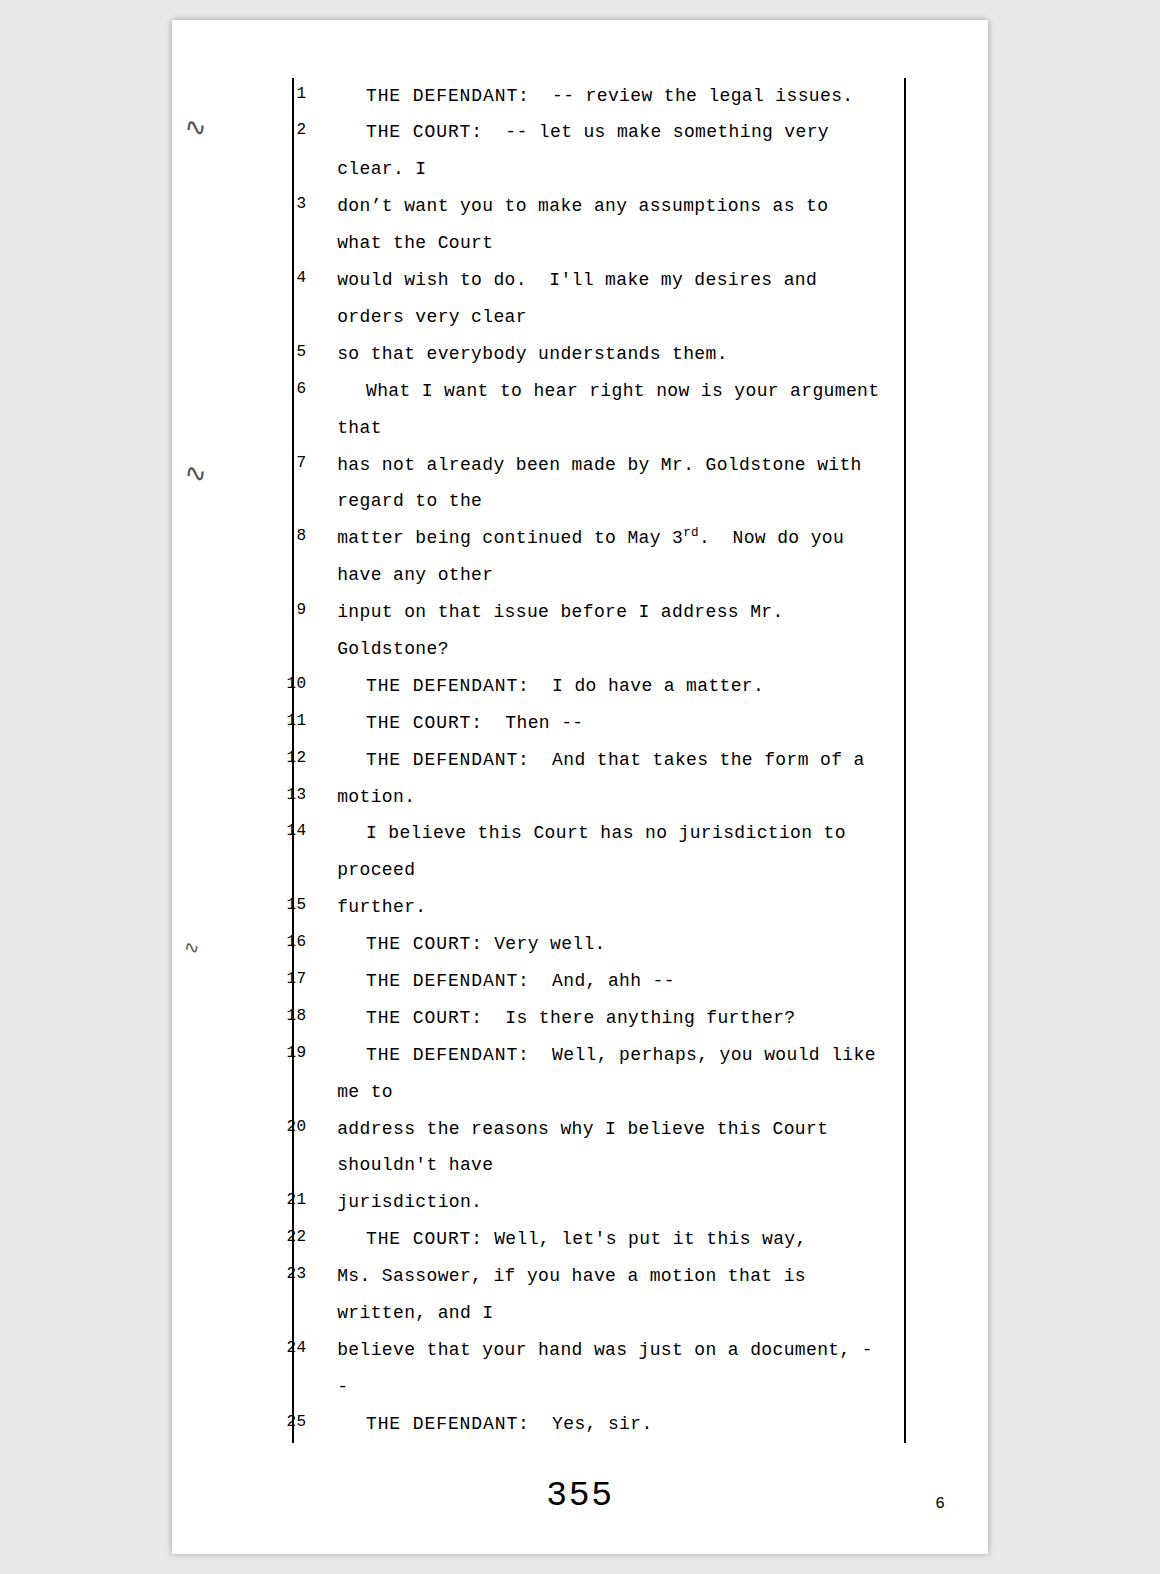∿
∿
∿
THE DEFENDANT: -- review the legal issues.
THE COURT: -- let us make something very clear. I
don’t want you to make any assumptions as to what the Court
would wish to do. I'll make my desires and orders very clear
so that everybody understands them.
What I want to hear right now is your argument that
has not already been made by Mr. Goldstone with regard to the
matter being continued to May 3rd. Now do you have any other
input on that issue before I address Mr. Goldstone?
THE DEFENDANT: I do have a matter.
THE COURT: Then --
THE DEFENDANT: And that takes the form of a
motion.
I believe this Court has no jurisdiction to proceed
further.
THE COURT: Very well.
THE DEFENDANT: And, ahh --
THE COURT: Is there anything further?
THE DEFENDANT: Well, perhaps, you would like me to
address the reasons why I believe this Court shouldn't have
jurisdiction.
THE COURT: Well, let's put it this way,
Ms. Sassower, if you have a motion that is written, and I
believe that your hand was just on a document, --
THE DEFENDANT: Yes, sir.
355
6